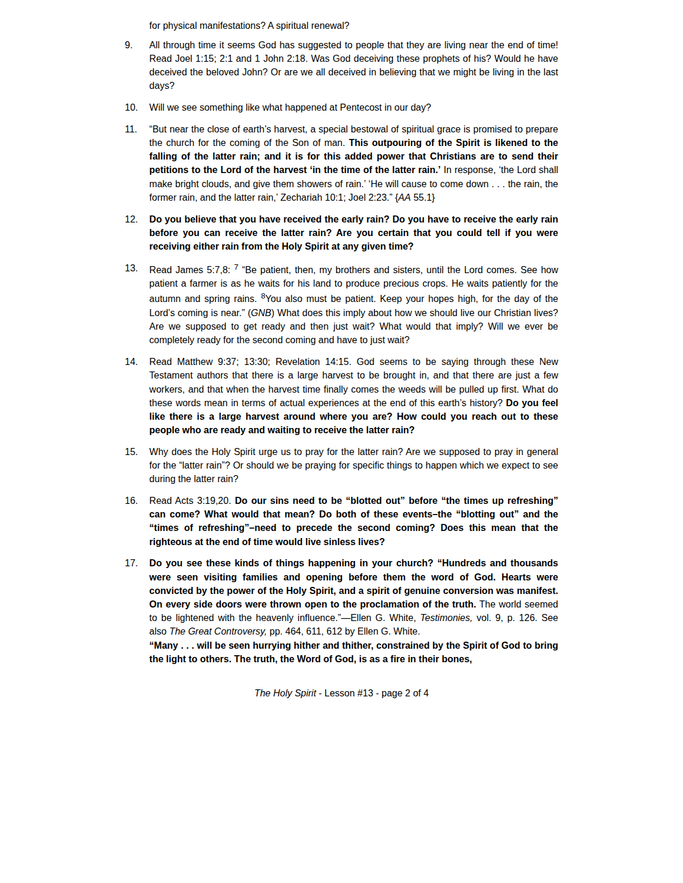for physical manifestations? A spiritual renewal?
9. All through time it seems God has suggested to people that they are living near the end of time! Read Joel 1:15; 2:1 and 1 John 2:18. Was God deceiving these prophets of his? Would he have deceived the beloved John? Or are we all deceived in believing that we might be living in the last days?
10. Will we see something like what happened at Pentecost in our day?
11.“But near the close of earth’s harvest, a special bestowal of spiritual grace is promised to prepare the church for the coming of the Son of man. This outpouring of the Spirit is likened to the falling of the latter rain; and it is for this added power that Christians are to send their petitions to the Lord of the harvest ‘in the time of the latter rain.’ In response, ‘the Lord shall make bright clouds, and give them showers of rain.’ ‘He will cause to come down . . . the rain, the former rain, and the latter rain,’ Zechariah 10:1; Joel 2:23.” {AA 55.1}
12. Do you believe that you have received the early rain? Do you have to receive the early rain before you can receive the latter rain? Are you certain that you could tell if you were receiving either rain from the Holy Spirit at any given time?
13. Read James 5:7,8: 7 “Be patient, then, my brothers and sisters, until the Lord comes. See how patient a farmer is as he waits for his land to produce precious crops. He waits patiently for the autumn and spring rains. 8You also must be patient. Keep your hopes high, for the day of the Lord’s coming is near.” (GNB) What does this imply about how we should live our Christian lives? Are we supposed to get ready and then just wait? What would that imply? Will we ever be completely ready for the second coming and have to just wait?
14. Read Matthew 9:37; 13:30; Revelation 14:15. God seems to be saying through these New Testament authors that there is a large harvest to be brought in, and that there are just a few workers, and that when the harvest time finally comes the weeds will be pulled up first. What do these words mean in terms of actual experiences at the end of this earth’s history? Do you feel like there is a large harvest around where you are? How could you reach out to these people who are ready and waiting to receive the latter rain?
15. Why does the Holy Spirit urge us to pray for the latter rain? Are we supposed to pray in general for the “latter rain”? Or should we be praying for specific things to happen which we expect to see during the latter rain?
16. Read Acts 3:19,20. Do our sins need to be “blotted out” before “the times up refreshing” can come? What would that mean? Do both of these events–the “blotting out” and the “times of refreshing”–need to precede the second coming? Does this mean that the righteous at the end of time would live sinless lives?
17. Do you see these kinds of things happening in your church? “Hundreds and thousands were seen visiting families and opening before them the word of God. Hearts were convicted by the power of the Holy Spirit, and a spirit of genuine conversion was manifest. On every side doors were thrown open to the proclamation of the truth. The world seemed to be lightened with the heavenly influence.”—Ellen G. White, Testimonies, vol. 9, p. 126. See also The Great Controversy, pp. 464, 611, 612 by Ellen G. White.
“Many . . . will be seen hurrying hither and thither, constrained by the Spirit of God to bring the light to others. The truth, the Word of God, is as a fire in their bones,
The Holy Spirit - Lesson #13 - page 2 of 4